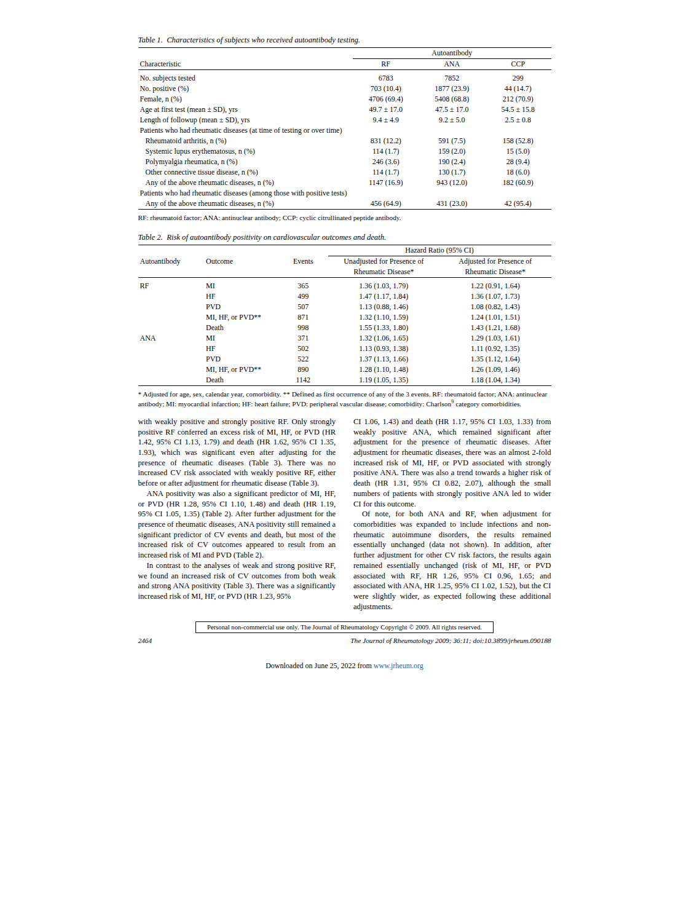Table 1. Characteristics of subjects who received autoantibody testing.
| | Autoantibody |
| Characteristic | RF | ANA | CCP |
| No. subjects tested | 6783 | 7852 | 299 |
| No. positive (%) | 703 (10.4) | 1877 (23.9) | 44 (14.7) |
| Female, n (%) | 4706 (69.4) | 5408 (68.8) | 212 (70.9) |
| Age at first test (mean ± SD), yrs | 49.7 ± 17.0 | 47.5 ± 17.0 | 54.5 ± 15.8 |
| Length of followup (mean ± SD), yrs | 9.4 ± 4.9 | 9.2 ± 5.0 | 2.5 ± 0.8 |
| Patients who had rheumatic diseases (at time of testing or over time) | | | |
| Rheumatoid arthritis, n (%) | 831 (12.2) | 591 (7.5) | 158 (52.8) |
| Systemic lupus erythematosus, n (%) | 114 (1.7) | 159 (2.0) | 15 (5.0) |
| Polymyalgia rheumatica, n (%) | 246 (3.6) | 190 (2.4) | 28 (9.4) |
| Other connective tissue disease, n (%) | 114 (1.7) | 130 (1.7) | 18 (6.0) |
| Any of the above rheumatic diseases, n (%) | 1147 (16.9) | 943 (12.0) | 182 (60.9) |
| Patients who had rheumatic diseases (among those with positive tests) | | | |
| Any of the above rheumatic diseases, n (%) | 456 (64.9) | 431 (23.0) | 42 (95.4) |
RF: rheumatoid factor; ANA: antinuclear antibody; CCP: cyclic citrullinated peptide antibody.
Table 2. Risk of autoantibody positivity on cardiovascular outcomes and death.
| | | | Hazard Ratio (95% CI) |
| Autoantibody | Outcome | Events | Unadjusted for Presence of | Adjusted for Presence of |
| | | | Rheumatic Disease* | Rheumatic Disease* |
| RF | MI | 365 | 1.36 (1.03, 1.79) | 1.22 (0.91, 1.64) |
| | HF | 499 | 1.47 (1.17, 1.84) | 1.36 (1.07, 1.73) |
| | PVD | 507 | 1.13 (0.88, 1.46) | 1.08 (0.82, 1.43) |
| | MI, HF, or PVD** | 871 | 1.32 (1.10, 1.59) | 1.24 (1.01, 1.51) |
| | Death | 998 | 1.55 (1.33, 1.80) | 1.43 (1.21, 1.68) |
| ANA | MI | 371 | 1.32 (1.06, 1.65) | 1.29 (1.03, 1.61) |
| | HF | 502 | 1.13 (0.93, 1.38) | 1.11 (0.92, 1.35) |
| | PVD | 522 | 1.37 (1.13, 1.66) | 1.35 (1.12, 1.64) |
| | MI, HF, or PVD** | 890 | 1.28 (1.10, 1.48) | 1.26 (1.09, 1.46) |
| | Death | 1142 | 1.19 (1.05, 1.35) | 1.18 (1.04, 1.34) |
* Adjusted for age, sex, calendar year, comorbidity. ** Defined as first occurrence of any of the 3 events. RF: rheumatoid factor; ANA: antinuclear antibody; MI: myocardial infarction; HF: heart failure; PVD: peripheral vascular disease; comorbidity: Charlson9 category comorbidities.
with weakly positive and strongly positive RF. Only strongly positive RF conferred an excess risk of MI, HF, or PVD (HR 1.42, 95% CI 1.13, 1.79) and death (HR 1.62, 95% CI 1.35, 1.93), which was significant even after adjusting for the presence of rheumatic diseases (Table 3). There was no increased CV risk associated with weakly positive RF, either before or after adjustment for rheumatic disease (Table 3).
ANA positivity was also a significant predictor of MI, HF, or PVD (HR 1.28, 95% CI 1.10, 1.48) and death (HR 1.19, 95% CI 1.05, 1.35) (Table 2). After further adjustment for the presence of rheumatic diseases, ANA positivity still remained a significant predictor of CV events and death, but most of the increased risk of CV outcomes appeared to result from an increased risk of MI and PVD (Table 2).
In contrast to the analyses of weak and strong positive RF, we found an increased risk of CV outcomes from both weak and strong ANA positivity (Table 3). There was a significantly increased risk of MI, HF, or PVD (HR 1.23, 95%
CI 1.06, 1.43) and death (HR 1.17, 95% CI 1.03, 1.33) from weakly positive ANA, which remained significant after adjustment for the presence of rheumatic diseases. After adjustment for rheumatic diseases, there was an almost 2-fold increased risk of MI, HF, or PVD associated with strongly positive ANA. There was also a trend towards a higher risk of death (HR 1.31, 95% CI 0.82, 2.07), although the small numbers of patients with strongly positive ANA led to wider CI for this outcome.
Of note, for both ANA and RF, when adjustment for comorbidities was expanded to include infections and non-rheumatic autoimmune disorders, the results remained essentially unchanged (data not shown). In addition, after further adjustment for other CV risk factors, the results again remained essentially unchanged (risk of MI, HF, or PVD associated with RF, HR 1.26, 95% CI 0.96, 1.65; and associated with ANA, HR 1.25, 95% CI 1.02, 1.52), but the CI were slightly wider, as expected following these additional adjustments.
Personal non-commercial use only. The Journal of Rheumatology Copyright © 2009. All rights reserved.
2464 The Journal of Rheumatology 2009; 36:11; doi:10.3899/jrheum.090188
Downloaded on June 25, 2022 from www.jrheum.org